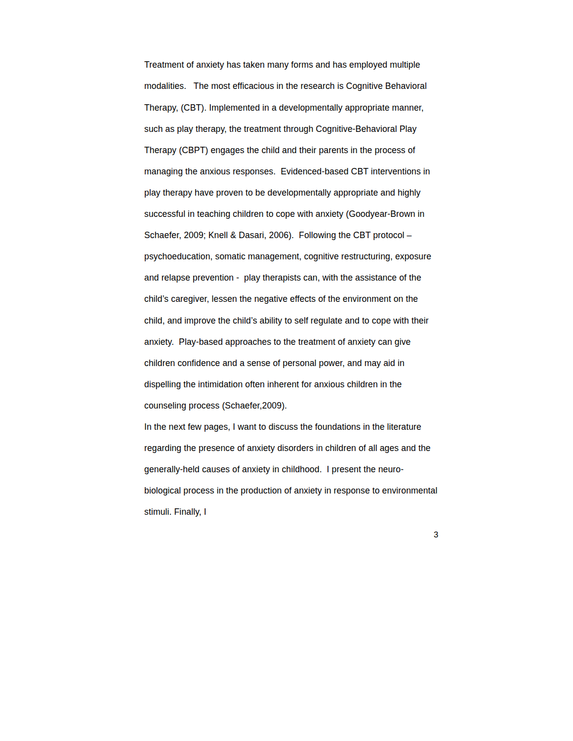Treatment of anxiety has taken many forms and has employed multiple modalities. The most efficacious in the research is Cognitive Behavioral Therapy, (CBT). Implemented in a developmentally appropriate manner, such as play therapy, the treatment through Cognitive-Behavioral Play Therapy (CBPT) engages the child and their parents in the process of managing the anxious responses. Evidenced-based CBT interventions in play therapy have proven to be developmentally appropriate and highly successful in teaching children to cope with anxiety (Goodyear-Brown in Schaefer, 2009; Knell & Dasari, 2006). Following the CBT protocol – psychoeducation, somatic management, cognitive restructuring, exposure and relapse prevention - play therapists can, with the assistance of the child’s caregiver, lessen the negative effects of the environment on the child, and improve the child’s ability to self regulate and to cope with their anxiety. Play-based approaches to the treatment of anxiety can give children confidence and a sense of personal power, and may aid in dispelling the intimidation often inherent for anxious children in the counseling process (Schaefer,2009).
In the next few pages, I want to discuss the foundations in the literature regarding the presence of anxiety disorders in children of all ages and the generally-held causes of anxiety in childhood. I present the neuro-biological process in the production of anxiety in response to environmental stimuli. Finally, I
3